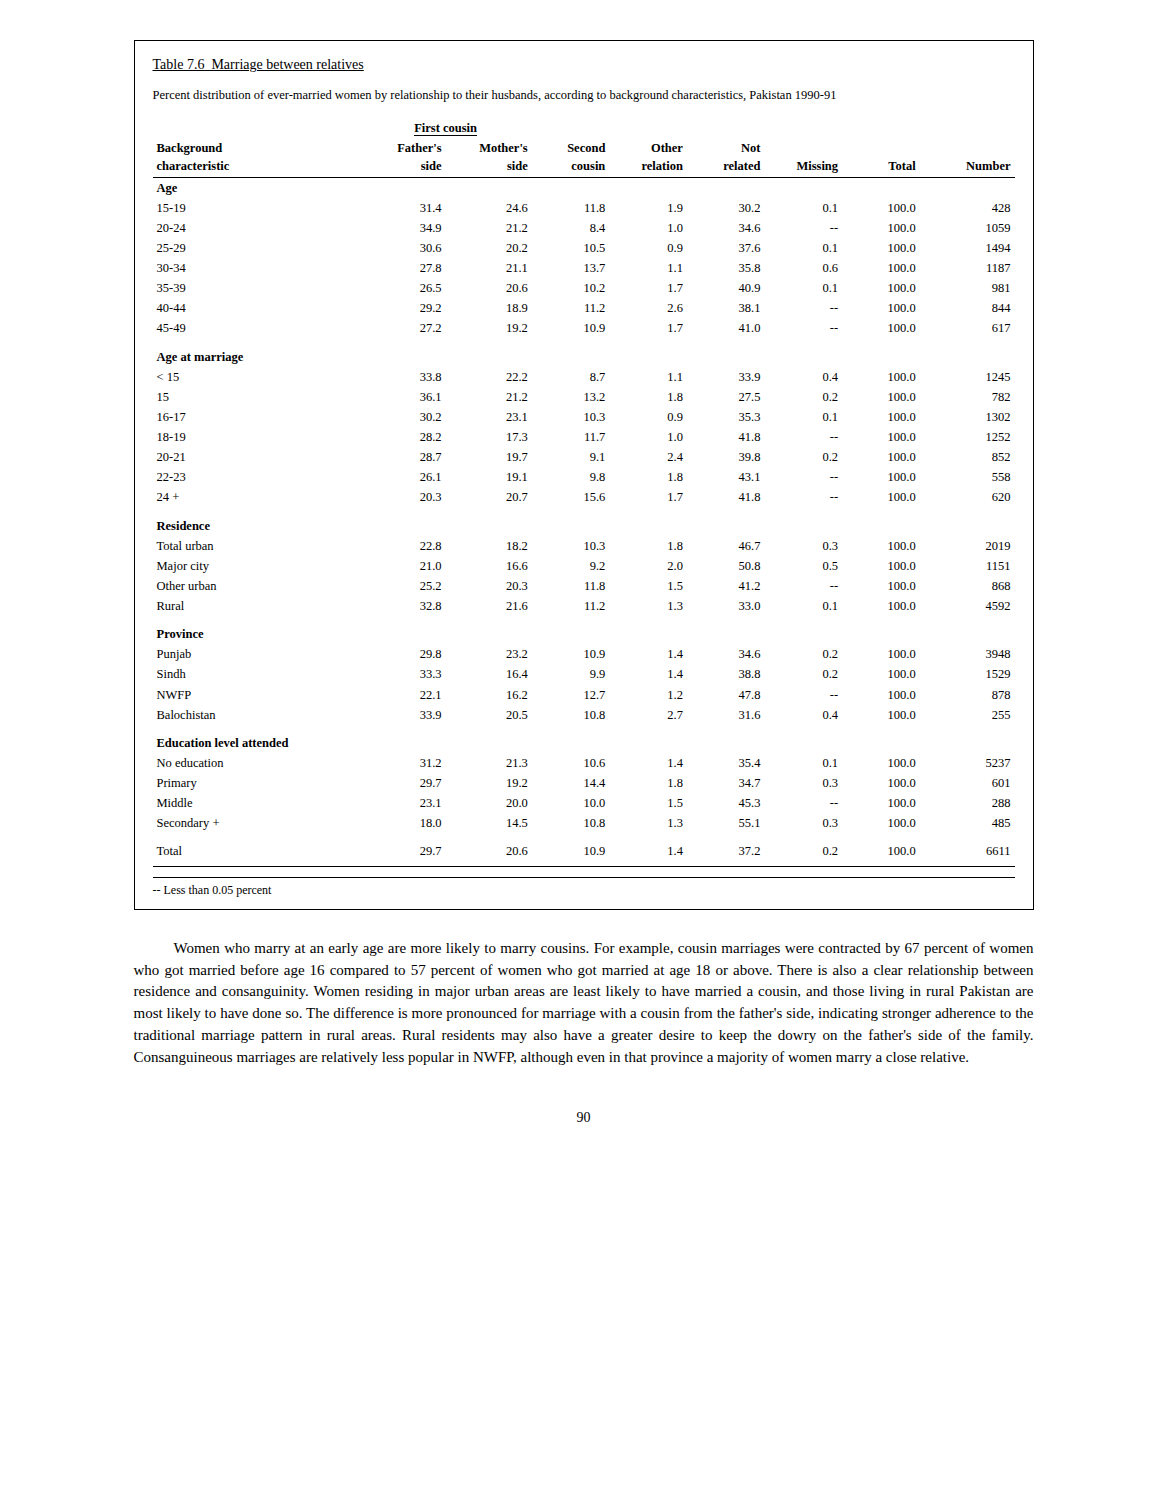Table 7.6 Marriage between relatives
Percent distribution of ever-married women by relationship to their husbands, according to background characteristics, Pakistan 1990-91
| | First cousin | |
| --- | --- | --- |
| Background characteristic | Father's side | Mother's side | Second cousin | Other relation | Not related | Missing | Total | Number |
| Age | |
| 15-19 | 31.4 | 24.6 | 11.8 | 1.9 | 30.2 | 0.1 | 100.0 | 428 |
| 20-24 | 34.9 | 21.2 | 8.4 | 1.0 | 34.6 | -- | 100.0 | 1059 |
| 25-29 | 30.6 | 20.2 | 10.5 | 0.9 | 37.6 | 0.1 | 100.0 | 1494 |
| 30-34 | 27.8 | 21.1 | 13.7 | 1.1 | 35.8 | 0.6 | 100.0 | 1187 |
| 35-39 | 26.5 | 20.6 | 10.2 | 1.7 | 40.9 | 0.1 | 100.0 | 981 |
| 40-44 | 29.2 | 18.9 | 11.2 | 2.6 | 38.1 | -- | 100.0 | 844 |
| 45-49 | 27.2 | 19.2 | 10.9 | 1.7 | 41.0 | -- | 100.0 | 617 |
| Age at marriage | |
| < 15 | 33.8 | 22.2 | 8.7 | 1.1 | 33.9 | 0.4 | 100.0 | 1245 |
| 15 | 36.1 | 21.2 | 13.2 | 1.8 | 27.5 | 0.2 | 100.0 | 782 |
| 16-17 | 30.2 | 23.1 | 10.3 | 0.9 | 35.3 | 0.1 | 100.0 | 1302 |
| 18-19 | 28.2 | 17.3 | 11.7 | 1.0 | 41.8 | -- | 100.0 | 1252 |
| 20-21 | 28.7 | 19.7 | 9.1 | 2.4 | 39.8 | 0.2 | 100.0 | 852 |
| 22-23 | 26.1 | 19.1 | 9.8 | 1.8 | 43.1 | -- | 100.0 | 558 |
| 24 + | 20.3 | 20.7 | 15.6 | 1.7 | 41.8 | -- | 100.0 | 620 |
| Residence | |
| Total urban | 22.8 | 18.2 | 10.3 | 1.8 | 46.7 | 0.3 | 100.0 | 2019 |
| Major city | 21.0 | 16.6 | 9.2 | 2.0 | 50.8 | 0.5 | 100.0 | 1151 |
| Other urban | 25.2 | 20.3 | 11.8 | 1.5 | 41.2 | -- | 100.0 | 868 |
| Rural | 32.8 | 21.6 | 11.2 | 1.3 | 33.0 | 0.1 | 100.0 | 4592 |
| Province | |
| Punjab | 29.8 | 23.2 | 10.9 | 1.4 | 34.6 | 0.2 | 100.0 | 3948 |
| Sindh | 33.3 | 16.4 | 9.9 | 1.4 | 38.8 | 0.2 | 100.0 | 1529 |
| NWFP | 22.1 | 16.2 | 12.7 | 1.2 | 47.8 | -- | 100.0 | 878 |
| Balochistan | 33.9 | 20.5 | 10.8 | 2.7 | 31.6 | 0.4 | 100.0 | 255 |
| Education level attended | |
| No education | 31.2 | 21.3 | 10.6 | 1.4 | 35.4 | 0.1 | 100.0 | 5237 |
| Primary | 29.7 | 19.2 | 14.4 | 1.8 | 34.7 | 0.3 | 100.0 | 601 |
| Middle | 23.1 | 20.0 | 10.0 | 1.5 | 45.3 | -- | 100.0 | 288 |
| Secondary + | 18.0 | 14.5 | 10.8 | 1.3 | 55.1 | 0.3 | 100.0 | 485 |
| Total | 29.7 | 20.6 | 10.9 | 1.4 | 37.2 | 0.2 | 100.0 | 6611 |
-- Less than 0.05 percent
Women who marry at an early age are more likely to marry cousins. For example, cousin marriages were contracted by 67 percent of women who got married before age 16 compared to 57 percent of women who got married at age 18 or above. There is also a clear relationship between residence and consanguinity. Women residing in major urban areas are least likely to have married a cousin, and those living in rural Pakistan are most likely to have done so. The difference is more pronounced for marriage with a cousin from the father's side, indicating stronger adherence to the traditional marriage pattern in rural areas. Rural residents may also have a greater desire to keep the dowry on the father's side of the family. Consanguineous marriages are relatively less popular in NWFP, although even in that province a majority of women marry a close relative.
90